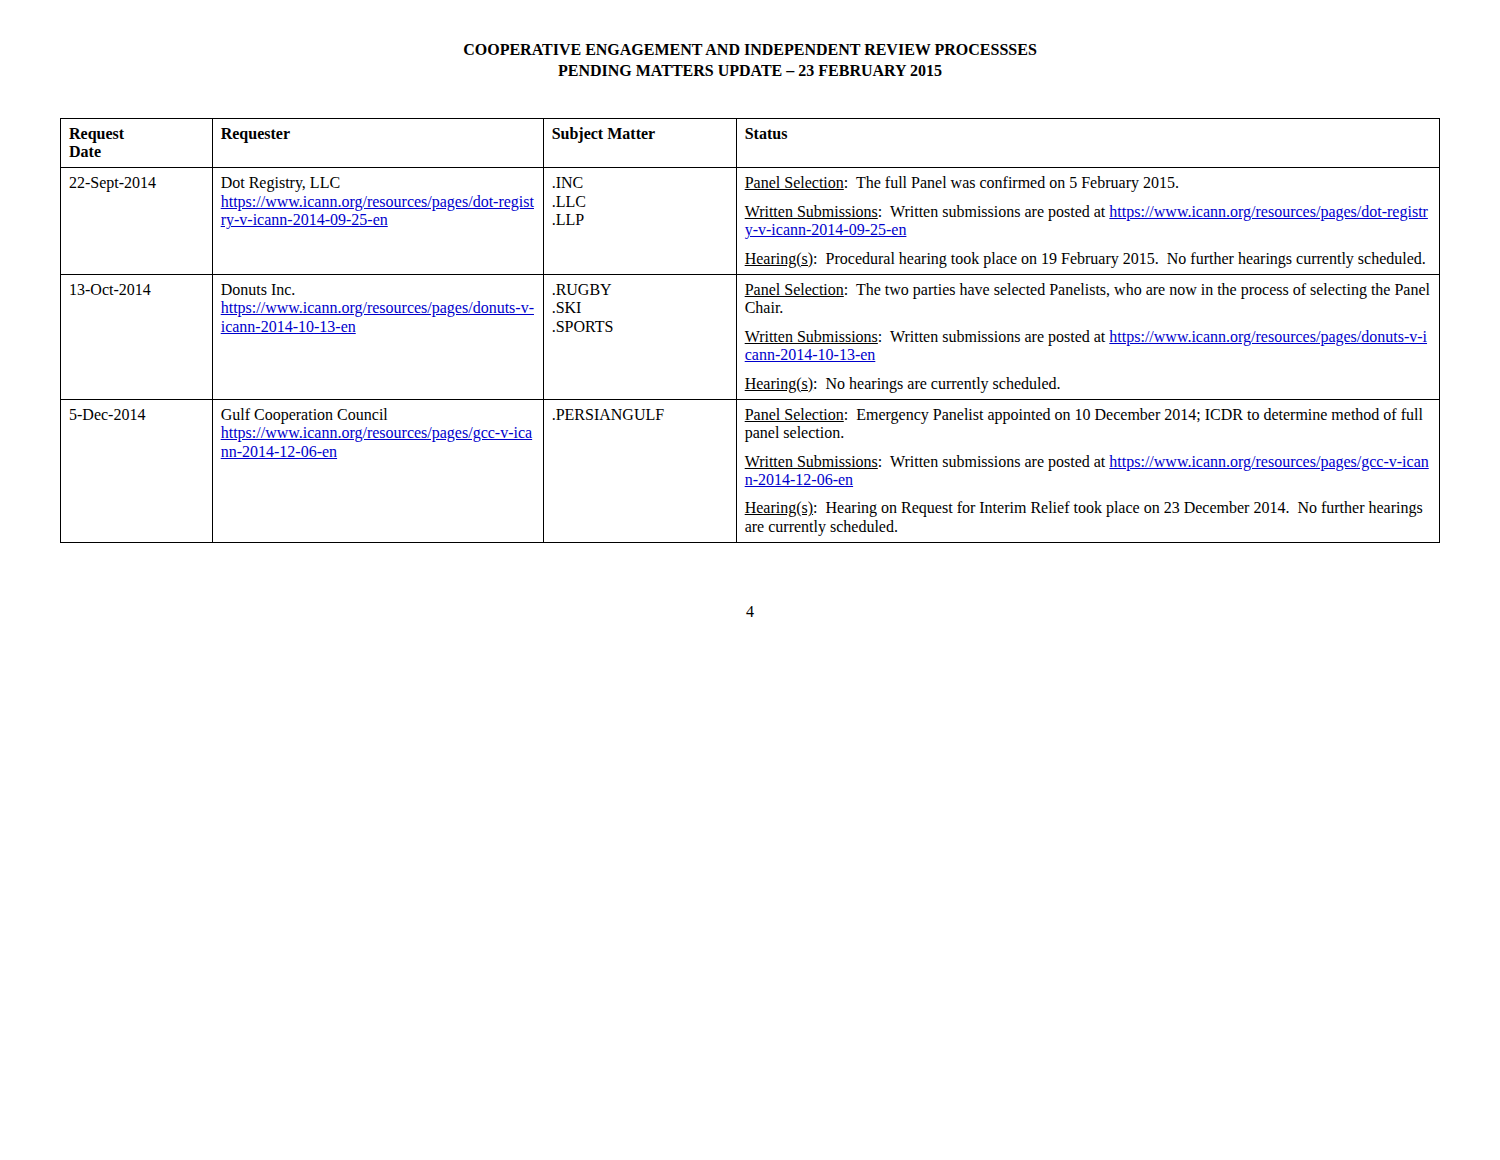COOPERATIVE ENGAGEMENT AND INDEPENDENT REVIEW PROCESSSES
PENDING MATTERS UPDATE – 23 FEBRUARY 2015
| Request Date | Requester | Subject Matter | Status |
| --- | --- | --- | --- |
| 22-Sept-2014 | Dot Registry, LLC https://www.icann.org/resources/pages/dot-registry-v-icann-2014-09-25-en | .INC .LLC .LLP | Panel Selection : The full Panel was confirmed on 5 February 2015. Written Submissions : Written submissions are posted at https://www.icann.org/resources/pages/dot-registry-v-icann-2014-09-25-en Hearing(s) : Procedural hearing took place on 19 February 2015. No further hearings currently scheduled. |
| 13-Oct-2014 | Donuts Inc. https://www.icann.org/resources/pages/donuts-v-icann-2014-10-13-en | .RUGBY .SKI .SPORTS | Panel Selection : The two parties have selected Panelists, who are now in the process of selecting the Panel Chair. Written Submissions : Written submissions are posted at https://www.icann.org/resources/pages/donuts-v-icann-2014-10-13-en Hearing(s) : No hearings are currently scheduled. |
| 5-Dec-2014 | Gulf Cooperation Council https://www.icann.org/resources/pages/gcc-v-icann-2014-12-06-en | .PERSIANGULF | Panel Selection : Emergency Panelist appointed on 10 December 2014; ICDR to determine method of full panel selection. Written Submissions : Written submissions are posted at https://www.icann.org/resources/pages/gcc-v-icann-2014-12-06-en Hearing(s) : Hearing on Request for Interim Relief took place on 23 December 2014. No further hearings are currently scheduled. |
4